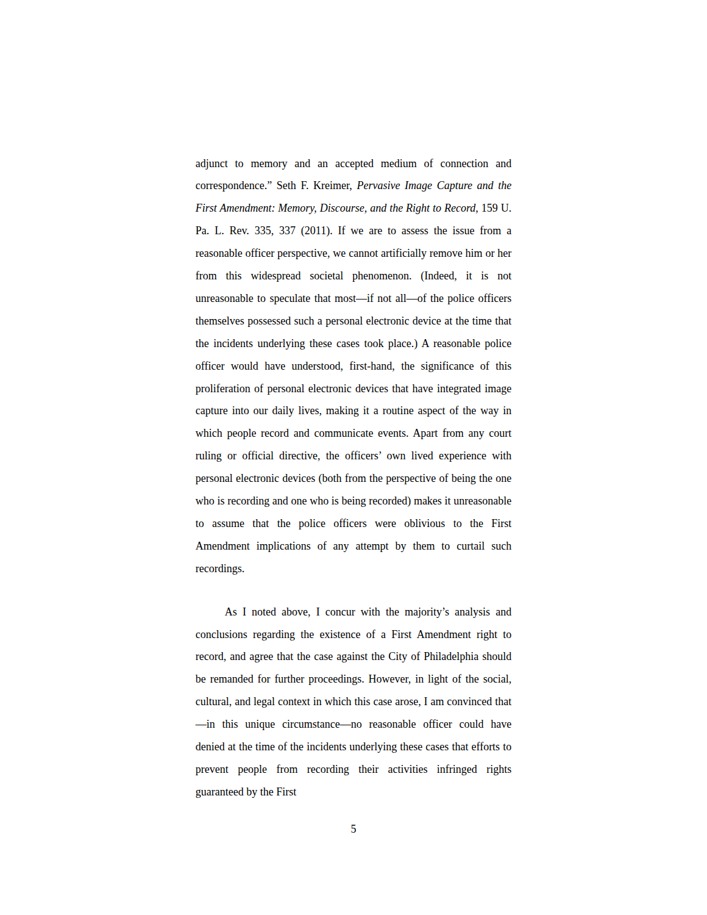adjunct to memory and an accepted medium of connection and correspondence.” Seth F. Kreimer, Pervasive Image Capture and the First Amendment: Memory, Discourse, and the Right to Record, 159 U. Pa. L. Rev. 335, 337 (2011). If we are to assess the issue from a reasonable officer perspective, we cannot artificially remove him or her from this widespread societal phenomenon. (Indeed, it is not unreasonable to speculate that most—if not all—of the police officers themselves possessed such a personal electronic device at the time that the incidents underlying these cases took place.) A reasonable police officer would have understood, first-hand, the significance of this proliferation of personal electronic devices that have integrated image capture into our daily lives, making it a routine aspect of the way in which people record and communicate events. Apart from any court ruling or official directive, the officers’ own lived experience with personal electronic devices (both from the perspective of being the one who is recording and one who is being recorded) makes it unreasonable to assume that the police officers were oblivious to the First Amendment implications of any attempt by them to curtail such recordings.
As I noted above, I concur with the majority’s analysis and conclusions regarding the existence of a First Amendment right to record, and agree that the case against the City of Philadelphia should be remanded for further proceedings. However, in light of the social, cultural, and legal context in which this case arose, I am convinced that—in this unique circumstance—no reasonable officer could have denied at the time of the incidents underlying these cases that efforts to prevent people from recording their activities infringed rights guaranteed by the First
5